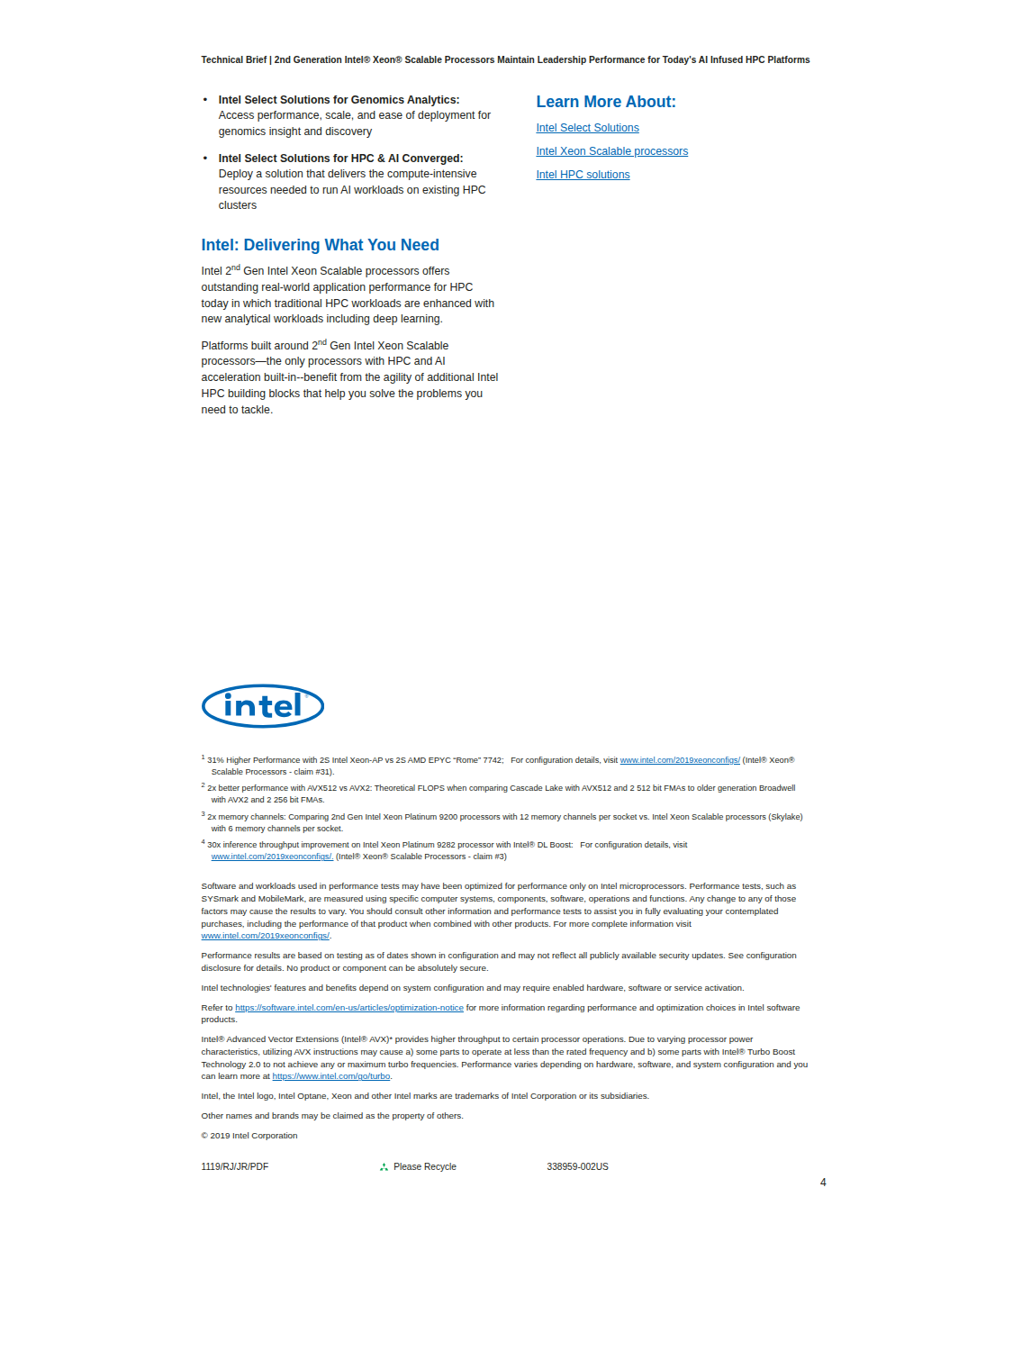Technical Brief | 2nd Generation Intel® Xeon® Scalable Processors Maintain Leadership Performance for Today's AI Infused HPC Platforms
Intel Select Solutions for Genomics Analytics:
Access performance, scale, and ease of deployment for genomics insight and discovery
Intel Select Solutions for HPC & AI Converged:
Deploy a solution that delivers the compute-intensive resources needed to run AI workloads on existing HPC clusters
Intel: Delivering What You Need
Intel 2nd Gen Intel Xeon Scalable processors offers outstanding real-world application performance for HPC today in which traditional HPC workloads are enhanced with new analytical workloads including deep learning.
Platforms built around 2nd Gen Intel Xeon Scalable processors—the only processors with HPC and AI acceleration built-in--benefit from the agility of additional Intel HPC building blocks that help you solve the problems you need to tackle.
Learn More About:
Intel Select Solutions Intel Xeon Scalable processors Intel HPC solutions
®
1 31% Higher Performance with 2S Intel Xeon-AP vs 2S AMD EPYC “Rome” 7742; For configuration details, visit www.intel.com/2019xeonconfigs/ (Intel® Xeon® Scalable Processors - claim #31).
2 2x better performance with AVX512 vs AVX2: Theoretical FLOPS when comparing Cascade Lake with AVX512 and 2 512 bit FMAs to older generation Broadwell with AVX2 and 2 256 bit FMAs.
3 2x memory channels: Comparing 2nd Gen Intel Xeon Platinum 9200 processors with 12 memory channels per socket vs. Intel Xeon Scalable processors (Skylake) with 6 memory channels per socket.
4 30x inference throughput improvement on Intel Xeon Platinum 9282 processor with Intel® DL Boost: For configuration details, visit www.intel.com/2019xeonconfigs/. (Intel® Xeon® Scalable Processors - claim #3)
Software and workloads used in performance tests may have been optimized for performance only on Intel microprocessors. Performance tests, such as SYSmark and MobileMark, are measured using specific computer systems, components, software, operations and functions. Any change to any of those factors may cause the results to vary. You should consult other information and performance tests to assist you in fully evaluating your contemplated purchases, including the performance of that product when combined with other products. For more complete information visit www.intel.com/2019xeonconfigs/.
Performance results are based on testing as of dates shown in configuration and may not reflect all publicly available security updates. See configuration disclosure for details. No product or component can be absolutely secure.
Intel technologies' features and benefits depend on system configuration and may require enabled hardware, software or service activation.
Refer to https://software.intel.com/en-us/articles/optimization-notice for more information regarding performance and optimization choices in Intel software products.
Intel® Advanced Vector Extensions (Intel® AVX)* provides higher throughput to certain processor operations. Due to varying processor power characteristics, utilizing AVX instructions may cause a) some parts to operate at less than the rated frequency and b) some parts with Intel® Turbo Boost Technology 2.0 to not achieve any or maximum turbo frequencies. Performance varies depending on hardware, software, and system configuration and you can learn more at https://www.intel.com/go/turbo.
Intel, the Intel logo, Intel Optane, Xeon and other Intel marks are trademarks of Intel Corporation or its subsidiaries.
Other names and brands may be claimed as the property of others.
© 2019 Intel Corporation
1119/RJ/JR/PDF
Please Recycle
338959-002US
4